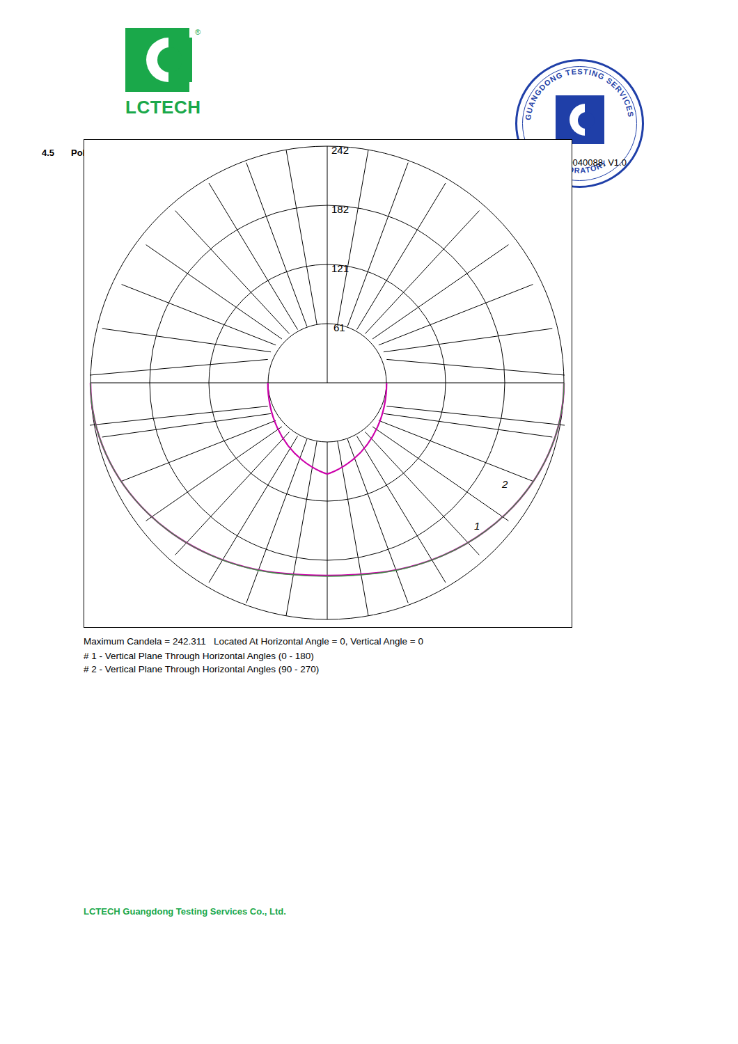®
LCTECH
LCTECH GUANGDONG TESTING SERVICES CO.,LTD. LABORATORY
Page 9 of 11
Ref. No.: LCZP20040088, V1.0
4.5 Polar Curves
242 182 121 61 2 1
Maximum Candela = 242.311 Located At Horizontal Angle = 0, Vertical Angle = 0
# 1 - Vertical Plane Through Horizontal Angles (0 - 180)
# 2 - Vertical Plane Through Horizontal Angles (90 - 270)
LCTECH Guangdong Testing Services Co., Ltd.